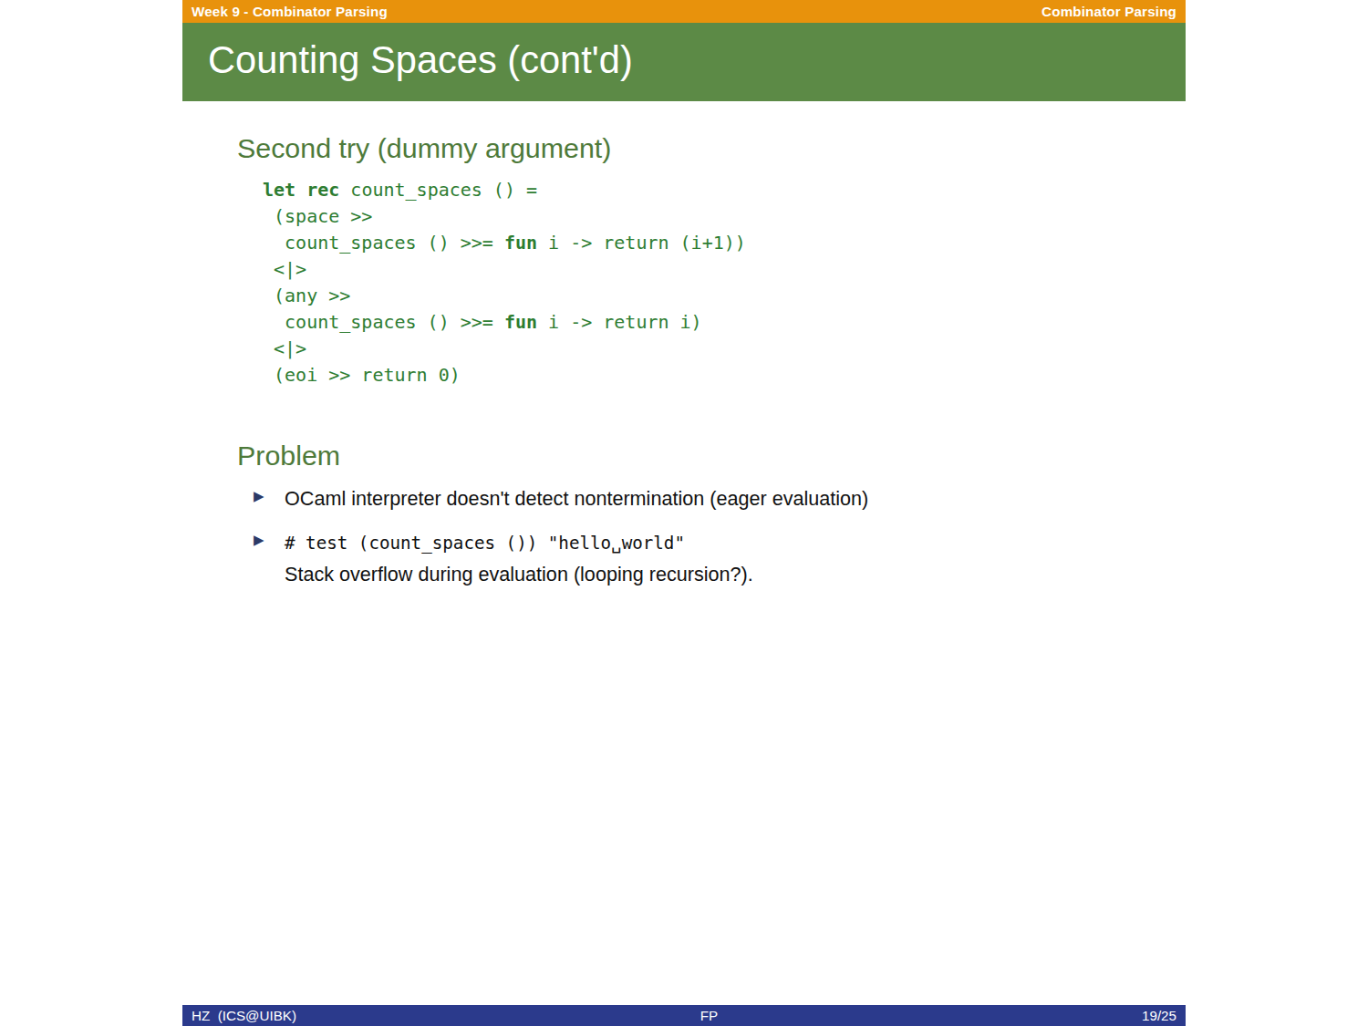Week 9 - Combinator Parsing Combinator Parsing
Counting Spaces (cont'd)
Second try (dummy argument)
let rec count_spaces () =
 (space >>
  count_spaces () >>= fun i -> return (i+1))
 <|>
 (any >>
  count_spaces () >>= fun i -> return i)
 <|>
 (eoi >> return 0)
Problem
OCaml interpreter doesn't detect nontermination (eager evaluation)
# test (count_spaces ()) "hello␣world" Stack overflow during evaluation (looping recursion?).
HZ (ICS@UIBK) FP 19/25